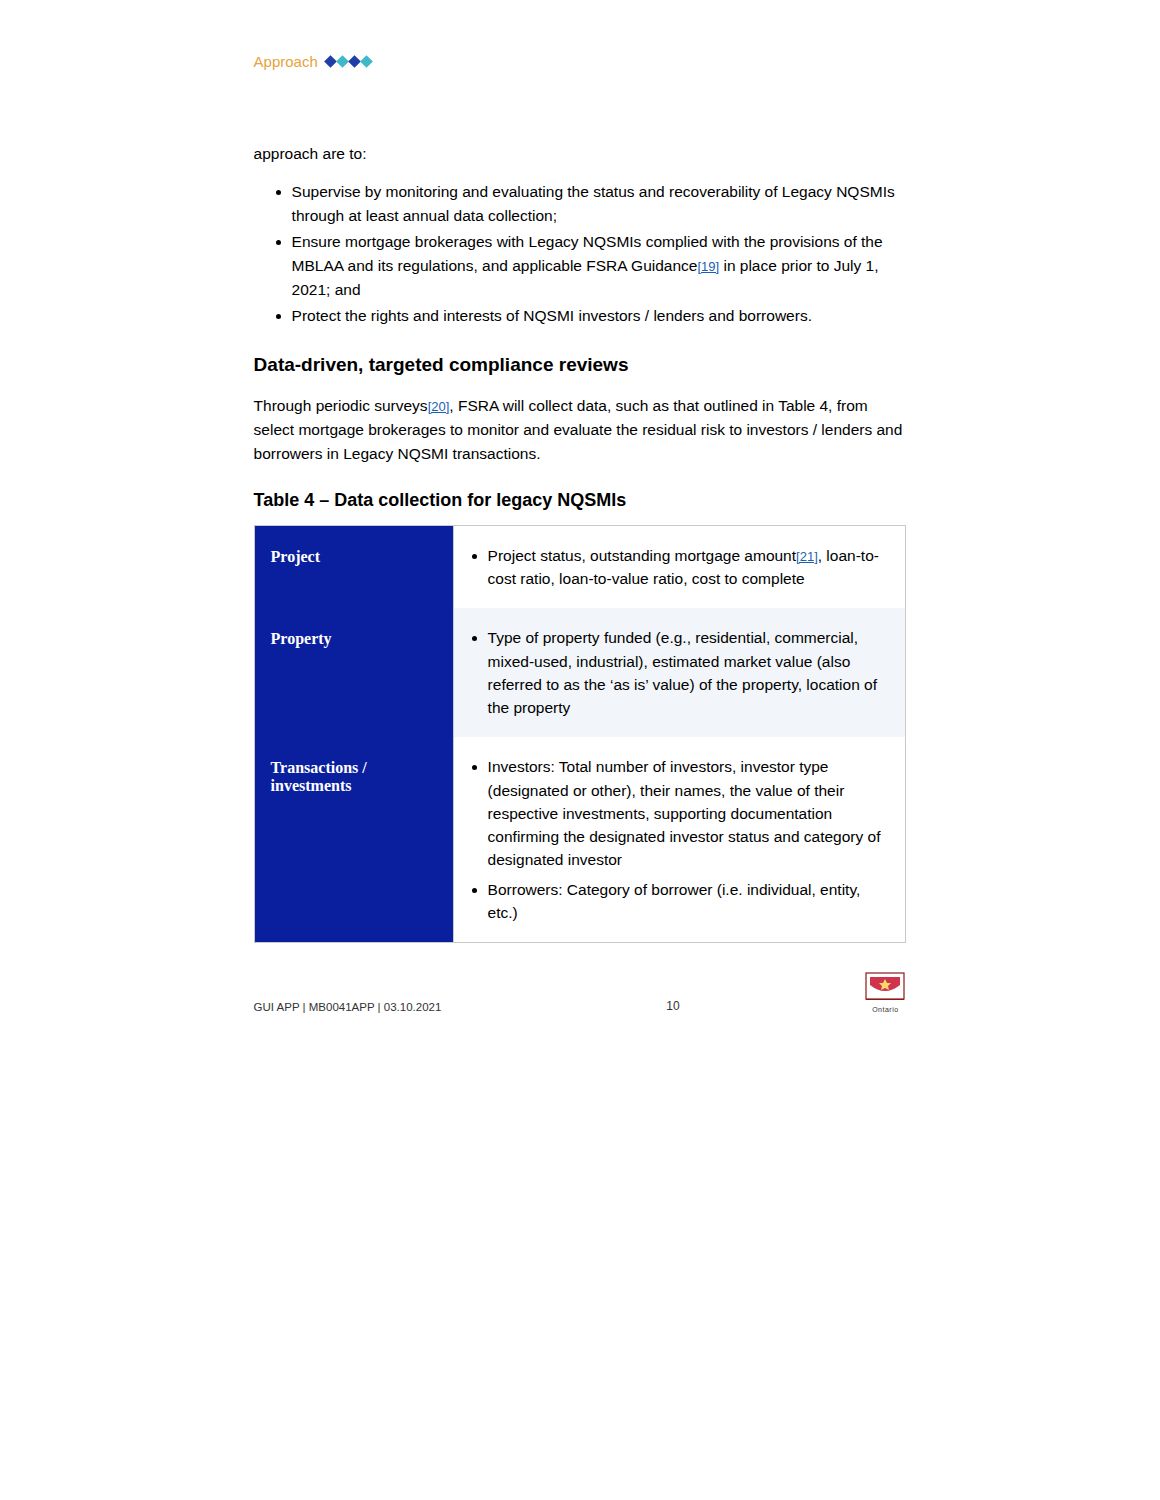Approach
approach are to:
Supervise by monitoring and evaluating the status and recoverability of Legacy NQSMIs through at least annual data collection;
Ensure mortgage brokerages with Legacy NQSMIs complied with the provisions of the MBLAA and its regulations, and applicable FSRA Guidance[19] in place prior to July 1, 2021; and
Protect the rights and interests of NQSMI investors / lenders and borrowers.
Data-driven, targeted compliance reviews
Through periodic surveys[20], FSRA will collect data, such as that outlined in Table 4, from select mortgage brokerages to monitor and evaluate the residual risk to investors / lenders and borrowers in Legacy NQSMI transactions.
Table 4 – Data collection for legacy NQSMIs
| Project | Project status, outstanding mortgage amount [21] , loan-to-cost ratio, loan-to-value ratio, cost to complete |
| Property | Type of property funded (e.g., residential, commercial, mixed-used, industrial), estimated market value (also referred to as the ‘as is’ value) of the property, location of the property |
| Transactions / investments | Investors: Total number of investors, investor type (designated or other), their names, the value of their respective investments, supporting documentation confirming the designated investor status and category of designated investor Borrowers: Category of borrower (i.e. individual, entity, etc.) |
GUI APP | MB0041APP | 03.10.2021
10
Ontario